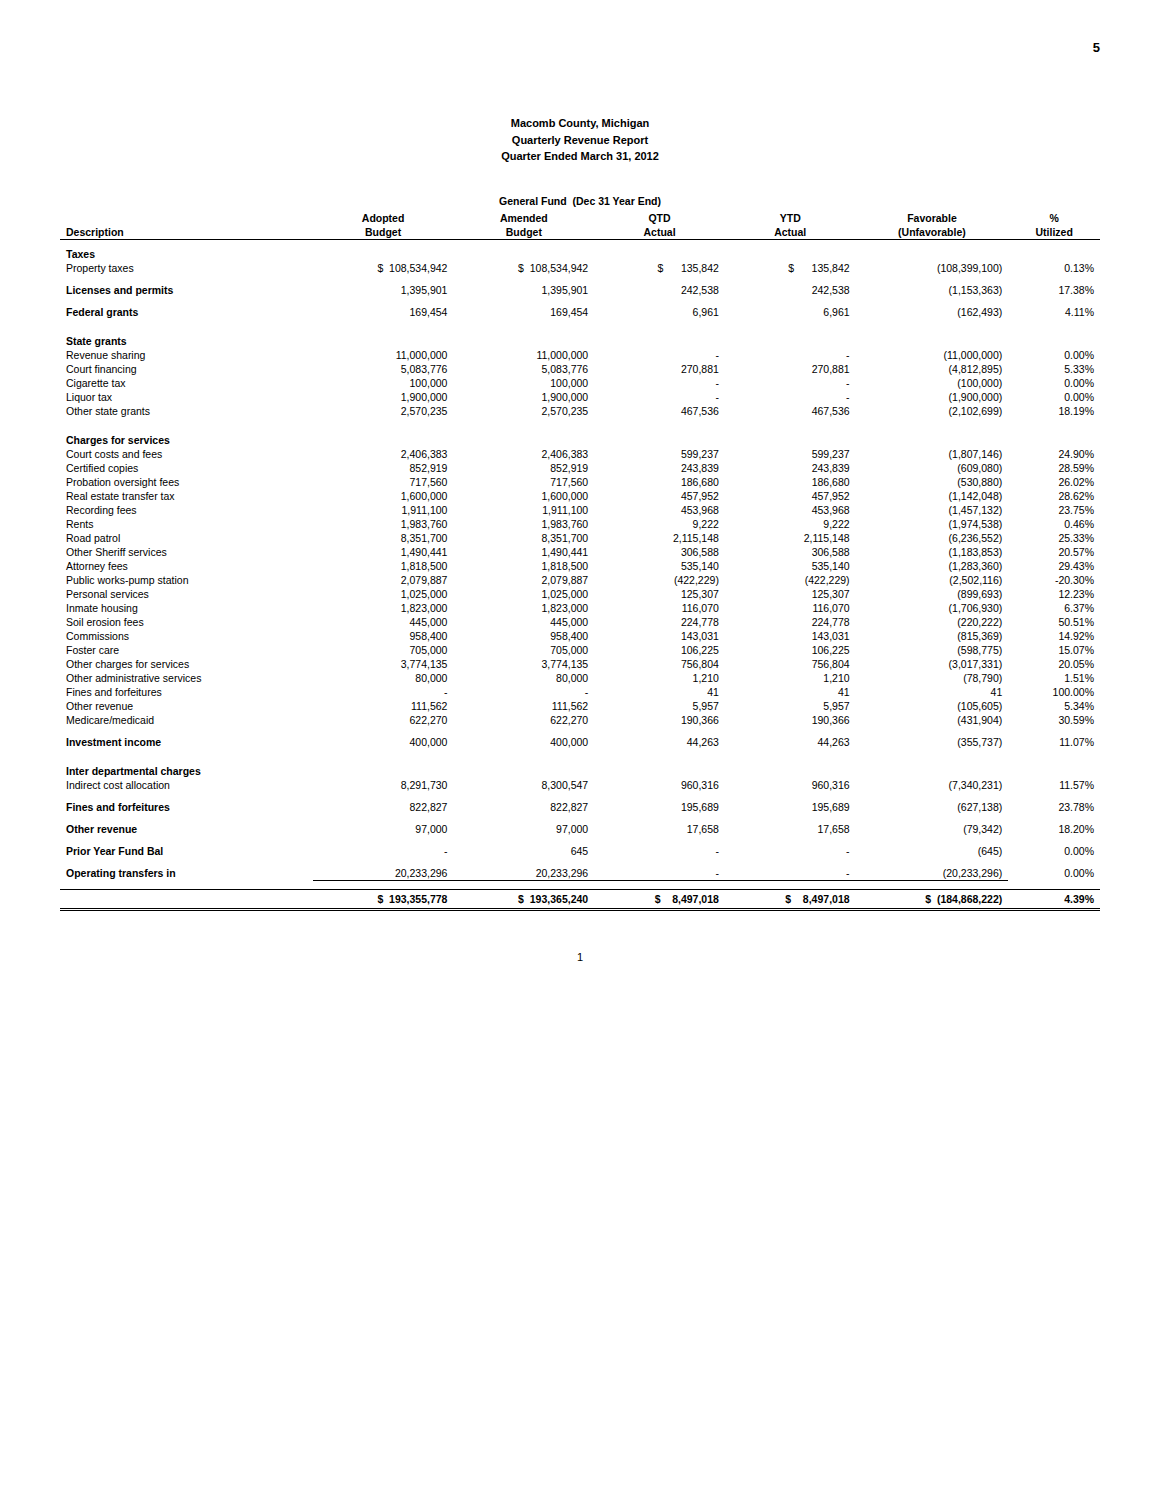5
Macomb County, Michigan
Quarterly Revenue Report
Quarter Ended March 31, 2012
General Fund (Dec 31 Year End)
| | Adopted | Amended | QTD | YTD | Favorable | % |
| --- | --- | --- | --- | --- | --- | --- |
| Description | Budget | Budget | Actual | Actual | (Unfavorable) | Utilized |
| Taxes | | | | | | |
| Property taxes | $ 108,534,942 | $ 108,534,942 | $ 135,842 | $ 135,842 | (108,399,100) | 0.13% |
| Licenses and permits | 1,395,901 | 1,395,901 | 242,538 | 242,538 | (1,153,363) | 17.38% |
| Federal grants | 169,454 | 169,454 | 6,961 | 6,961 | (162,493) | 4.11% |
| State grants | | | | | | |
| Revenue sharing | 11,000,000 | 11,000,000 | - | - | (11,000,000) | 0.00% |
| Court financing | 5,083,776 | 5,083,776 | 270,881 | 270,881 | (4,812,895) | 5.33% |
| Cigarette tax | 100,000 | 100,000 | - | - | (100,000) | 0.00% |
| Liquor tax | 1,900,000 | 1,900,000 | - | - | (1,900,000) | 0.00% |
| Other state grants | 2,570,235 | 2,570,235 | 467,536 | 467,536 | (2,102,699) | 18.19% |
| Charges for services | | | | | | |
| Court costs and fees | 2,406,383 | 2,406,383 | 599,237 | 599,237 | (1,807,146) | 24.90% |
| Certified copies | 852,919 | 852,919 | 243,839 | 243,839 | (609,080) | 28.59% |
| Probation oversight fees | 717,560 | 717,560 | 186,680 | 186,680 | (530,880) | 26.02% |
| Real estate transfer tax | 1,600,000 | 1,600,000 | 457,952 | 457,952 | (1,142,048) | 28.62% |
| Recording fees | 1,911,100 | 1,911,100 | 453,968 | 453,968 | (1,457,132) | 23.75% |
| Rents | 1,983,760 | 1,983,760 | 9,222 | 9,222 | (1,974,538) | 0.46% |
| Road patrol | 8,351,700 | 8,351,700 | 2,115,148 | 2,115,148 | (6,236,552) | 25.33% |
| Other Sheriff services | 1,490,441 | 1,490,441 | 306,588 | 306,588 | (1,183,853) | 20.57% |
| Attorney fees | 1,818,500 | 1,818,500 | 535,140 | 535,140 | (1,283,360) | 29.43% |
| Public works-pump station | 2,079,887 | 2,079,887 | (422,229) | (422,229) | (2,502,116) | -20.30% |
| Personal services | 1,025,000 | 1,025,000 | 125,307 | 125,307 | (899,693) | 12.23% |
| Inmate housing | 1,823,000 | 1,823,000 | 116,070 | 116,070 | (1,706,930) | 6.37% |
| Soil erosion fees | 445,000 | 445,000 | 224,778 | 224,778 | (220,222) | 50.51% |
| Commissions | 958,400 | 958,400 | 143,031 | 143,031 | (815,369) | 14.92% |
| Foster care | 705,000 | 705,000 | 106,225 | 106,225 | (598,775) | 15.07% |
| Other charges for services | 3,774,135 | 3,774,135 | 756,804 | 756,804 | (3,017,331) | 20.05% |
| Other administrative services | 80,000 | 80,000 | 1,210 | 1,210 | (78,790) | 1.51% |
| Fines and forfeitures | - | - | 41 | 41 | 41 | 100.00% |
| Other revenue | 111,562 | 111,562 | 5,957 | 5,957 | (105,605) | 5.34% |
| Medicare/medicaid | 622,270 | 622,270 | 190,366 | 190,366 | (431,904) | 30.59% |
| Investment income | 400,000 | 400,000 | 44,263 | 44,263 | (355,737) | 11.07% |
| Inter departmental charges | | | | | | |
| Indirect cost allocation | 8,291,730 | 8,300,547 | 960,316 | 960,316 | (7,340,231) | 11.57% |
| Fines and forfeitures | 822,827 | 822,827 | 195,689 | 195,689 | (627,138) | 23.78% |
| Other revenue | 97,000 | 97,000 | 17,658 | 17,658 | (79,342) | 18.20% |
| Prior Year Fund Bal | - | 645 | - | - | (645) | 0.00% |
| Operating transfers in | 20,233,296 | 20,233,296 | - | - | (20,233,296) | 0.00% |
| | $ 193,355,778 | $ 193,365,240 | $ 8,497,018 | $ 8,497,018 | $ (184,868,222) | 4.39% |
1